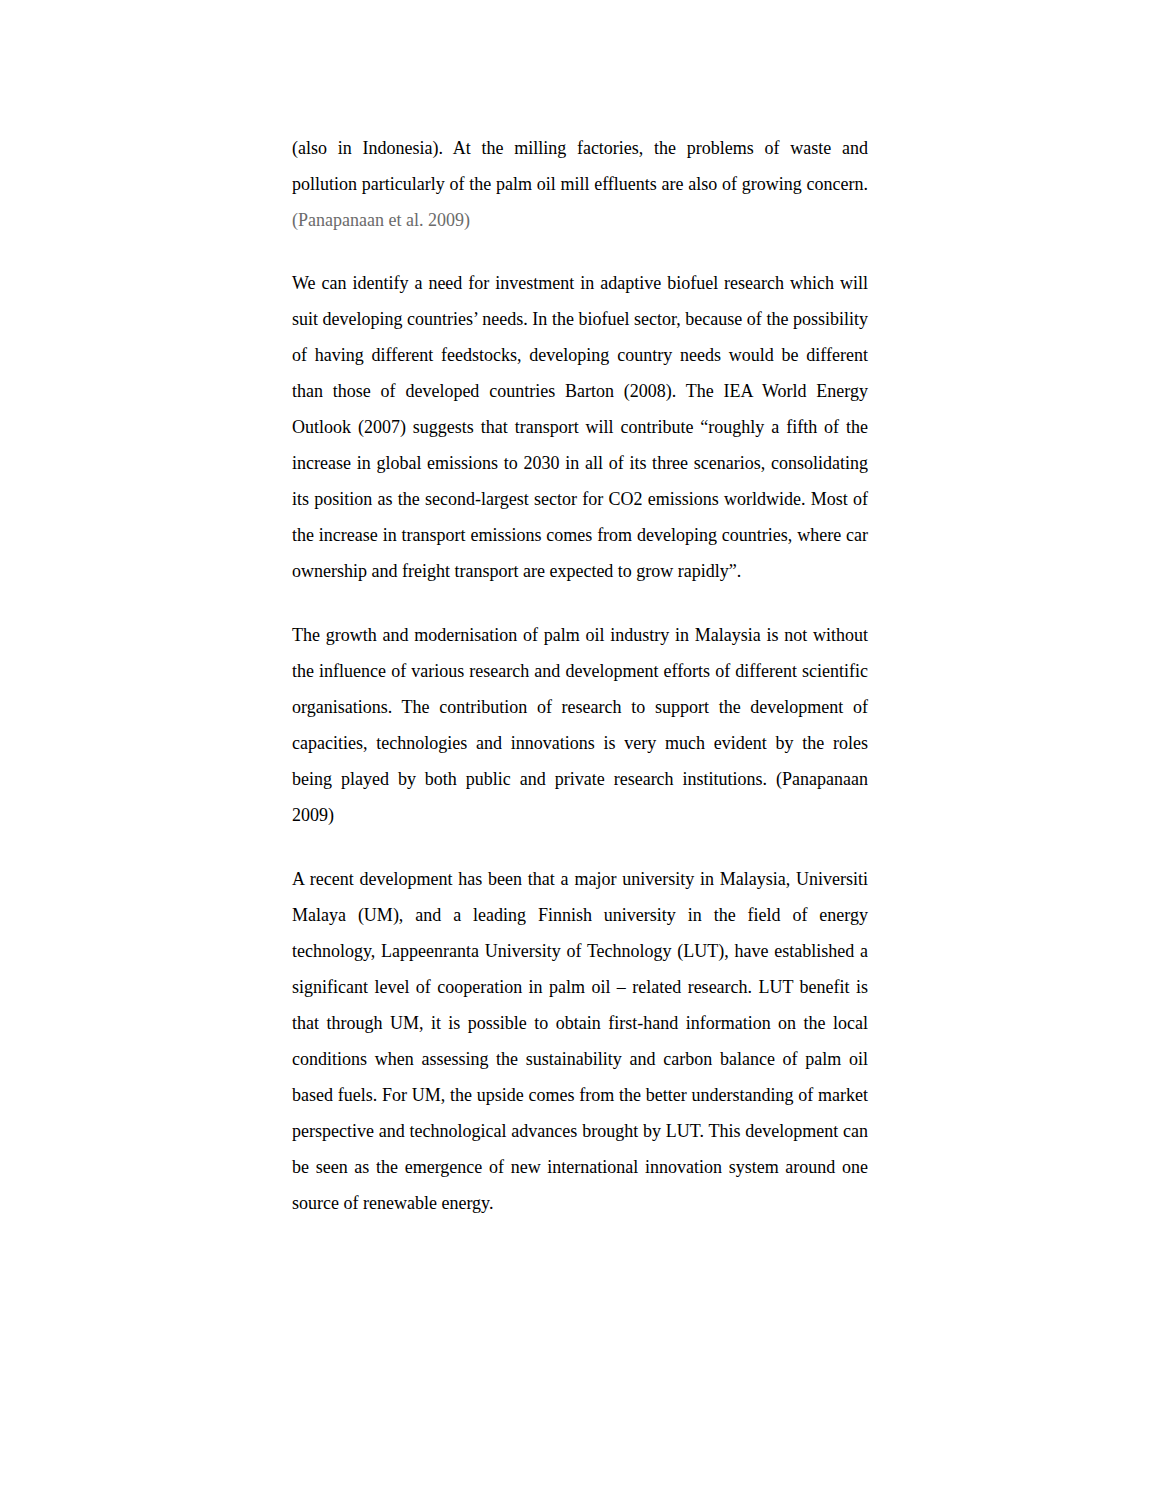(also in Indonesia). At the milling factories, the problems of waste and pollution particularly of the palm oil mill effluents are also of growing concern. (Panapanaan et al. 2009)
We can identify a need for investment in adaptive biofuel research which will suit developing countries’ needs. In the biofuel sector, because of the possibility of having different feedstocks, developing country needs would be different than those of developed countries Barton (2008). The IEA World Energy Outlook (2007) suggests that transport will contribute “roughly a fifth of the increase in global emissions to 2030 in all of its three scenarios, consolidating its position as the second-largest sector for CO2 emissions worldwide. Most of the increase in transport emissions comes from developing countries, where car ownership and freight transport are expected to grow rapidly”.
The growth and modernisation of palm oil industry in Malaysia is not without the influence of various research and development efforts of different scientific organisations. The contribution of research to support the development of capacities, technologies and innovations is very much evident by the roles being played by both public and private research institutions. (Panapanaan 2009)
A recent development has been that a major university in Malaysia, Universiti Malaya (UM), and a leading Finnish university in the field of energy technology, Lappeenranta University of Technology (LUT), have established a significant level of cooperation in palm oil – related research. LUT benefit is that through UM, it is possible to obtain first-hand information on the local conditions when assessing the sustainability and carbon balance of palm oil based fuels. For UM, the upside comes from the better understanding of market perspective and technological advances brought by LUT. This development can be seen as the emergence of new international innovation system around one source of renewable energy.